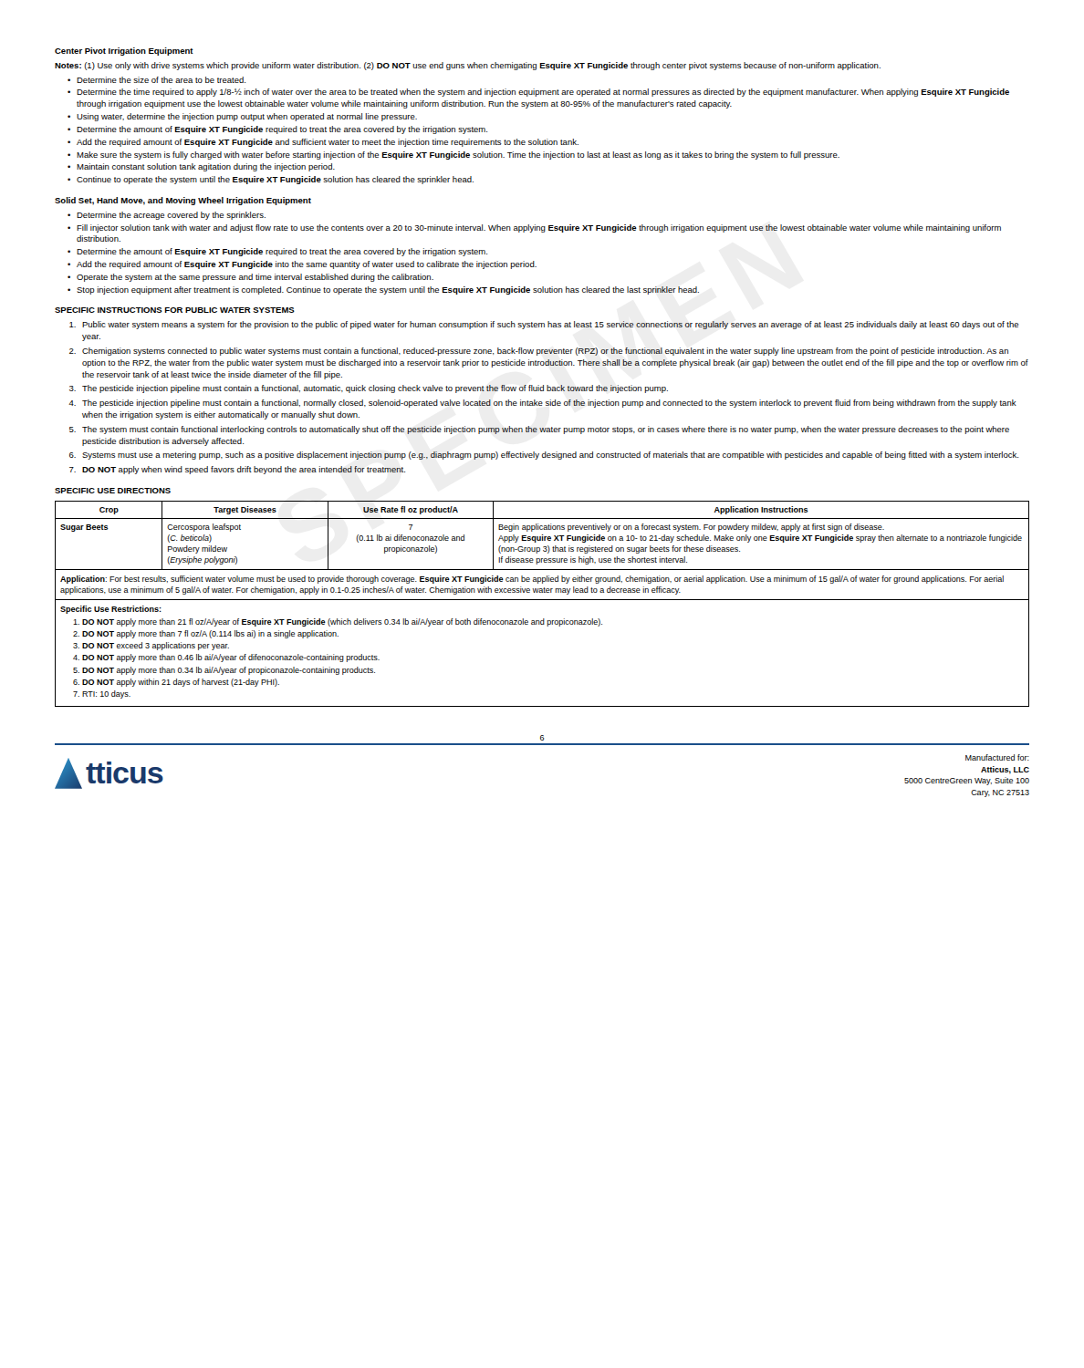SPECIMEN
Center Pivot Irrigation Equipment
Notes: (1) Use only with drive systems which provide uniform water distribution. (2) DO NOT use end guns when chemigating Esquire XT Fungicide through center pivot systems because of non-uniform application.
Determine the size of the area to be treated.
Determine the time required to apply 1/8-½ inch of water over the area to be treated when the system and injection equipment are operated at normal pressures as directed by the equipment manufacturer. When applying Esquire XT Fungicide through irrigation equipment use the lowest obtainable water volume while maintaining uniform distribution. Run the system at 80-95% of the manufacturer's rated capacity.
Using water, determine the injection pump output when operated at normal line pressure.
Determine the amount of Esquire XT Fungicide required to treat the area covered by the irrigation system.
Add the required amount of Esquire XT Fungicide and sufficient water to meet the injection time requirements to the solution tank.
Make sure the system is fully charged with water before starting injection of the Esquire XT Fungicide solution. Time the injection to last at least as long as it takes to bring the system to full pressure.
Maintain constant solution tank agitation during the injection period.
Continue to operate the system until the Esquire XT Fungicide solution has cleared the sprinkler head.
Solid Set, Hand Move, and Moving Wheel Irrigation Equipment
Determine the acreage covered by the sprinklers.
Fill injector solution tank with water and adjust flow rate to use the contents over a 20 to 30-minute interval. When applying Esquire XT Fungicide through irrigation equipment use the lowest obtainable water volume while maintaining uniform distribution.
Determine the amount of Esquire XT Fungicide required to treat the area covered by the irrigation system.
Add the required amount of Esquire XT Fungicide into the same quantity of water used to calibrate the injection period.
Operate the system at the same pressure and time interval established during the calibration.
Stop injection equipment after treatment is completed. Continue to operate the system until the Esquire XT Fungicide solution has cleared the last sprinkler head.
SPECIFIC INSTRUCTIONS FOR PUBLIC WATER SYSTEMS
Public water system means a system for the provision to the public of piped water for human consumption if such system has at least 15 service connections or regularly serves an average of at least 25 individuals daily at least 60 days out of the year.
Chemigation systems connected to public water systems must contain a functional, reduced-pressure zone, back-flow preventer (RPZ) or the functional equivalent in the water supply line upstream from the point of pesticide introduction. As an option to the RPZ, the water from the public water system must be discharged into a reservoir tank prior to pesticide introduction. There shall be a complete physical break (air gap) between the outlet end of the fill pipe and the top or overflow rim of the reservoir tank of at least twice the inside diameter of the fill pipe.
The pesticide injection pipeline must contain a functional, automatic, quick closing check valve to prevent the flow of fluid back toward the injection pump.
The pesticide injection pipeline must contain a functional, normally closed, solenoid-operated valve located on the intake side of the injection pump and connected to the system interlock to prevent fluid from being withdrawn from the supply tank when the irrigation system is either automatically or manually shut down.
The system must contain functional interlocking controls to automatically shut off the pesticide injection pump when the water pump motor stops, or in cases where there is no water pump, when the water pressure decreases to the point where pesticide distribution is adversely affected.
Systems must use a metering pump, such as a positive displacement injection pump (e.g., diaphragm pump) effectively designed and constructed of materials that are compatible with pesticides and capable of being fitted with a system interlock.
DO NOT apply when wind speed favors drift beyond the area intended for treatment.
SPECIFIC USE DIRECTIONS
| Crop | Target Diseases | Use Rate fl oz product/A | Application Instructions |
| --- | --- | --- | --- |
| Sugar Beets | Cercospora leafspot ( C. beticola ) Powdery mildew ( Erysiphe polygoni ) | 7 (0.11 lb ai difenoconazole and propiconazole) | Begin applications preventively or on a forecast system. For powdery mildew, apply at first sign of disease. Apply Esquire XT Fungicide on a 10- to 21-day schedule. Make only one Esquire XT Fungicide spray then alternate to a nontriazole fungicide (non-Group 3) that is registered on sugar beets for these diseases. If disease pressure is high, use the shortest interval. |
Application: For best results, sufficient water volume must be used to provide thorough coverage. Esquire XT Fungicide can be applied by either ground, chemigation, or aerial application. Use a minimum of 15 gal/A of water for ground applications. For aerial applications, use a minimum of 5 gal/A of water. For chemigation, apply in 0.1-0.25 inches/A of water. Chemigation with excessive water may lead to a decrease in efficacy.
Specific Use Restrictions:
DO NOT apply more than 21 fl oz/A/year of Esquire XT Fungicide (which delivers 0.34 lb ai/A/year of both difenoconazole and propiconazole).
DO NOT apply more than 7 fl oz/A (0.114 lbs ai) in a single application.
DO NOT exceed 3 applications per year.
DO NOT apply more than 0.46 lb ai/A/year of difenoconazole-containing products.
DO NOT apply more than 0.34 lb ai/A/year of propiconazole-containing products.
DO NOT apply within 21 days of harvest (21-day PHI).
RTI: 10 days.
6
tticus
Manufactured for:
Atticus, LLC
5000 CentreGreen Way, Suite 100
Cary, NC 27513